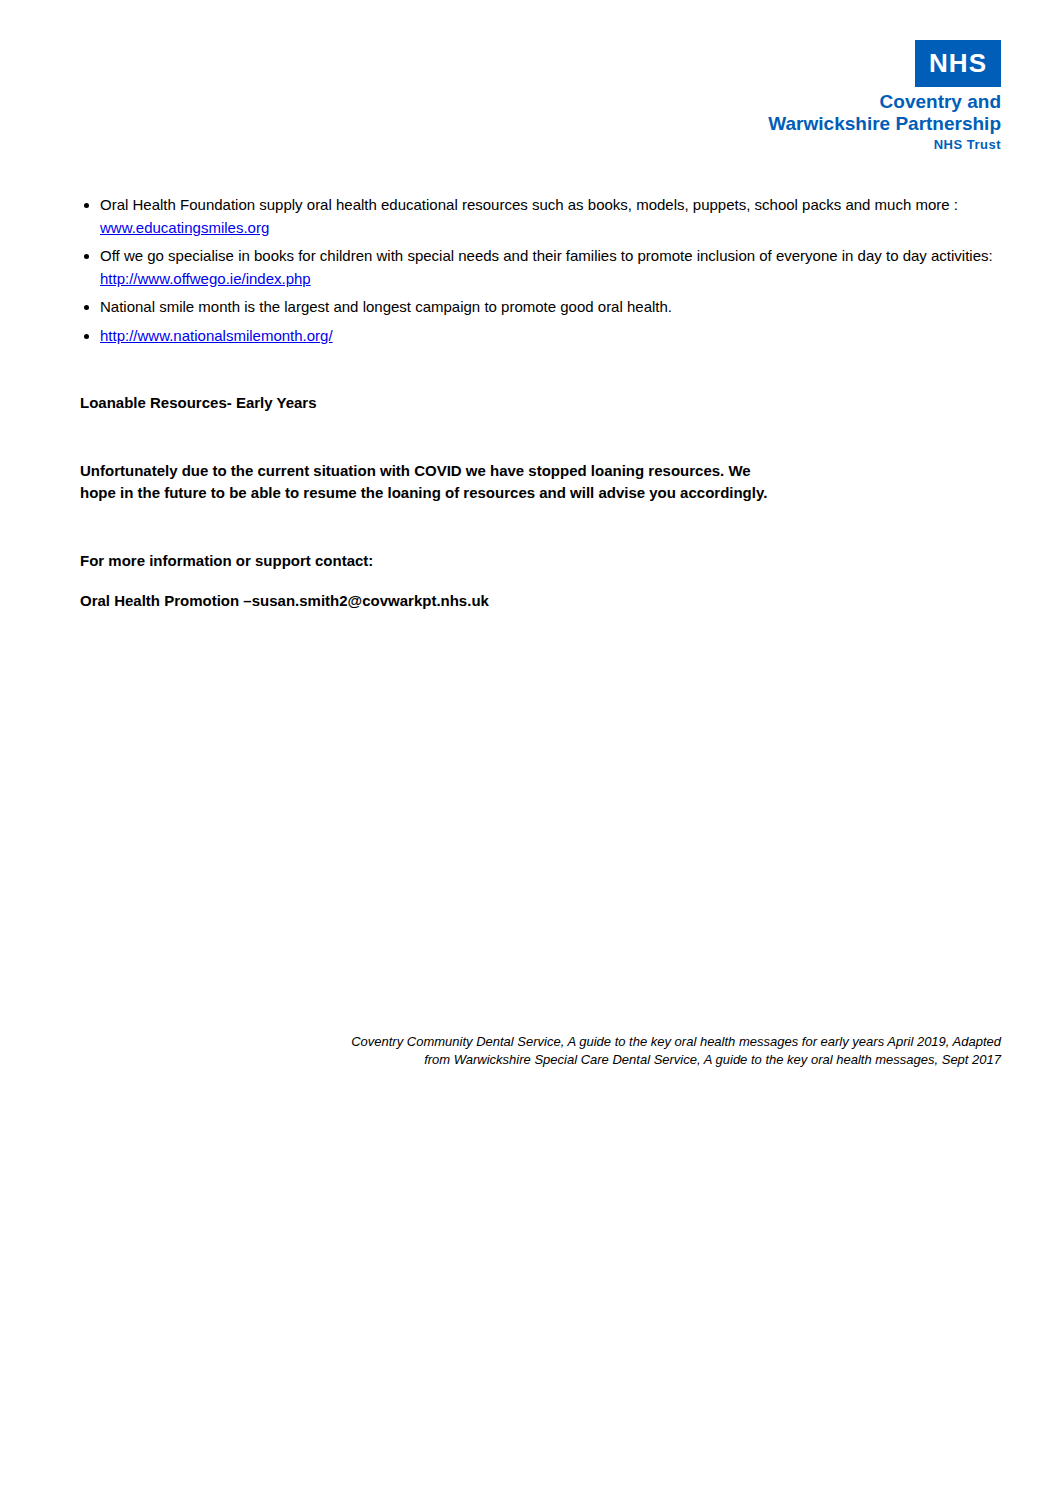NHS
Coventry and
Warwickshire Partnership
NHS Trust
Oral Health Foundation supply oral health educational resources such as books, models, puppets, school packs and much more :
www.educatingsmiles.org
Off we go specialise in books for children with special needs and their families to promote inclusion of everyone in day to day activities:
http://www.offwego.ie/index.php
National smile month is the largest and longest campaign to promote good oral health.
http://www.nationalsmilemonth.org/
Loanable Resources- Early Years
Unfortunately due to the current situation with COVID we have stopped loaning resources. We hope in the future to be able to resume the loaning of resources and will advise you accordingly.
For more information or support contact:
Oral Health Promotion –susan.smith2@covwarkpt.nhs.uk
Coventry Community Dental Service, A guide to the key oral health messages for early years April 2019, Adapted
from Warwickshire Special Care Dental Service, A guide to the key oral health messages, Sept 2017